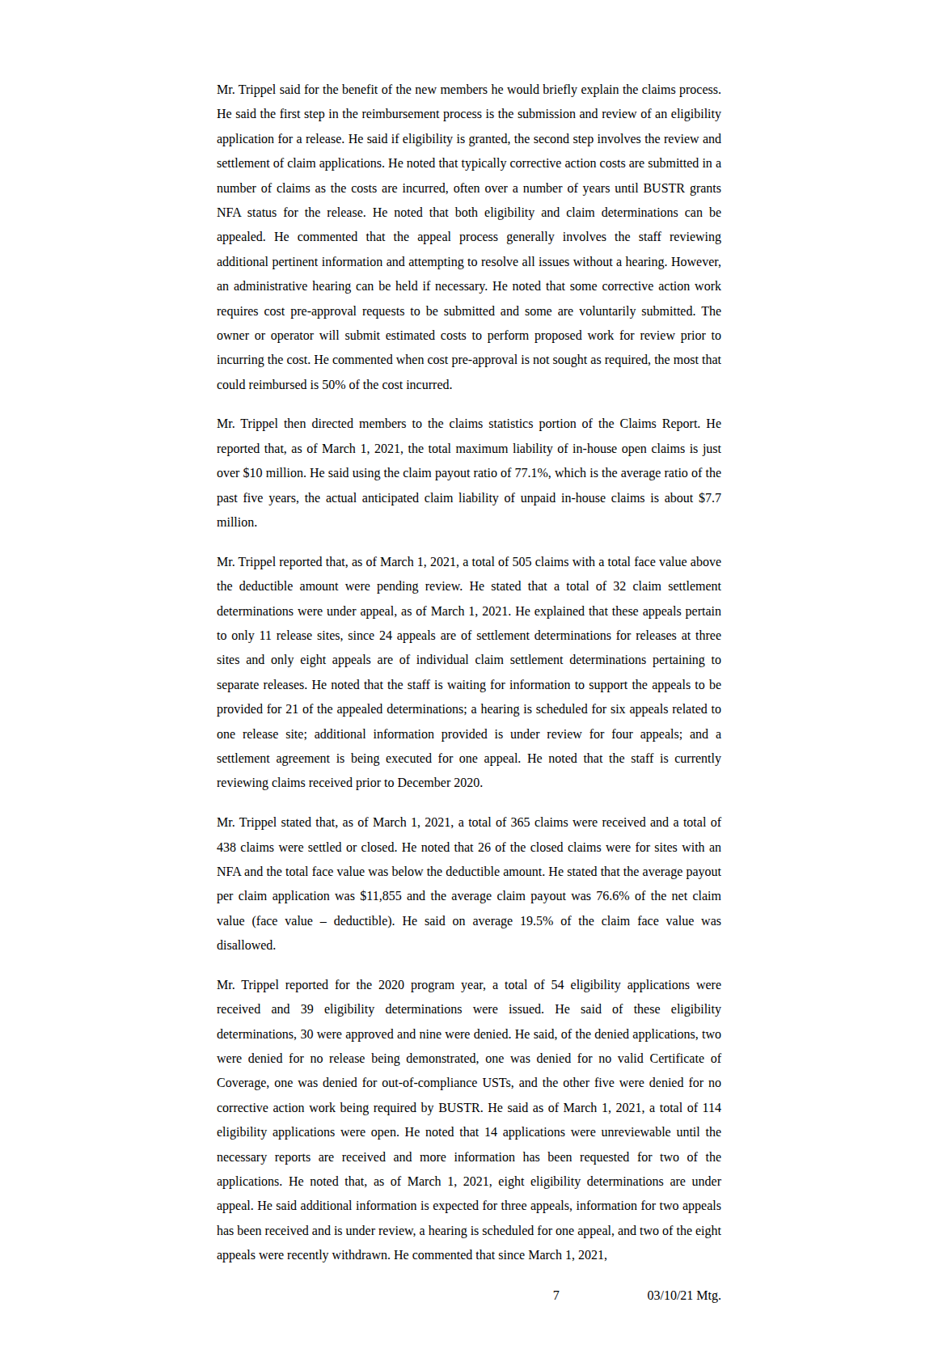Mr. Trippel said for the benefit of the new members he would briefly explain the claims process. He said the first step in the reimbursement process is the submission and review of an eligibility application for a release. He said if eligibility is granted, the second step involves the review and settlement of claim applications. He noted that typically corrective action costs are submitted in a number of claims as the costs are incurred, often over a number of years until BUSTR grants NFA status for the release. He noted that both eligibility and claim determinations can be appealed. He commented that the appeal process generally involves the staff reviewing additional pertinent information and attempting to resolve all issues without a hearing. However, an administrative hearing can be held if necessary. He noted that some corrective action work requires cost pre-approval requests to be submitted and some are voluntarily submitted. The owner or operator will submit estimated costs to perform proposed work for review prior to incurring the cost. He commented when cost pre-approval is not sought as required, the most that could reimbursed is 50% of the cost incurred.
Mr. Trippel then directed members to the claims statistics portion of the Claims Report. He reported that, as of March 1, 2021, the total maximum liability of in-house open claims is just over $10 million. He said using the claim payout ratio of 77.1%, which is the average ratio of the past five years, the actual anticipated claim liability of unpaid in-house claims is about $7.7 million.
Mr. Trippel reported that, as of March 1, 2021, a total of 505 claims with a total face value above the deductible amount were pending review. He stated that a total of 32 claim settlement determinations were under appeal, as of March 1, 2021. He explained that these appeals pertain to only 11 release sites, since 24 appeals are of settlement determinations for releases at three sites and only eight appeals are of individual claim settlement determinations pertaining to separate releases. He noted that the staff is waiting for information to support the appeals to be provided for 21 of the appealed determinations; a hearing is scheduled for six appeals related to one release site; additional information provided is under review for four appeals; and a settlement agreement is being executed for one appeal. He noted that the staff is currently reviewing claims received prior to December 2020.
Mr. Trippel stated that, as of March 1, 2021, a total of 365 claims were received and a total of 438 claims were settled or closed. He noted that 26 of the closed claims were for sites with an NFA and the total face value was below the deductible amount. He stated that the average payout per claim application was $11,855 and the average claim payout was 76.6% of the net claim value (face value – deductible). He said on average 19.5% of the claim face value was disallowed.
Mr. Trippel reported for the 2020 program year, a total of 54 eligibility applications were received and 39 eligibility determinations were issued. He said of these eligibility determinations, 30 were approved and nine were denied. He said, of the denied applications, two were denied for no release being demonstrated, one was denied for no valid Certificate of Coverage, one was denied for out-of-compliance USTs, and the other five were denied for no corrective action work being required by BUSTR. He said as of March 1, 2021, a total of 114 eligibility applications were open. He noted that 14 applications were unreviewable until the necessary reports are received and more information has been requested for two of the applications. He noted that, as of March 1, 2021, eight eligibility determinations are under appeal. He said additional information is expected for three appeals, information for two appeals has been received and is under review, a hearing is scheduled for one appeal, and two of the eight appeals were recently withdrawn. He commented that since March 1, 2021,
7 03/10/21 Mtg.